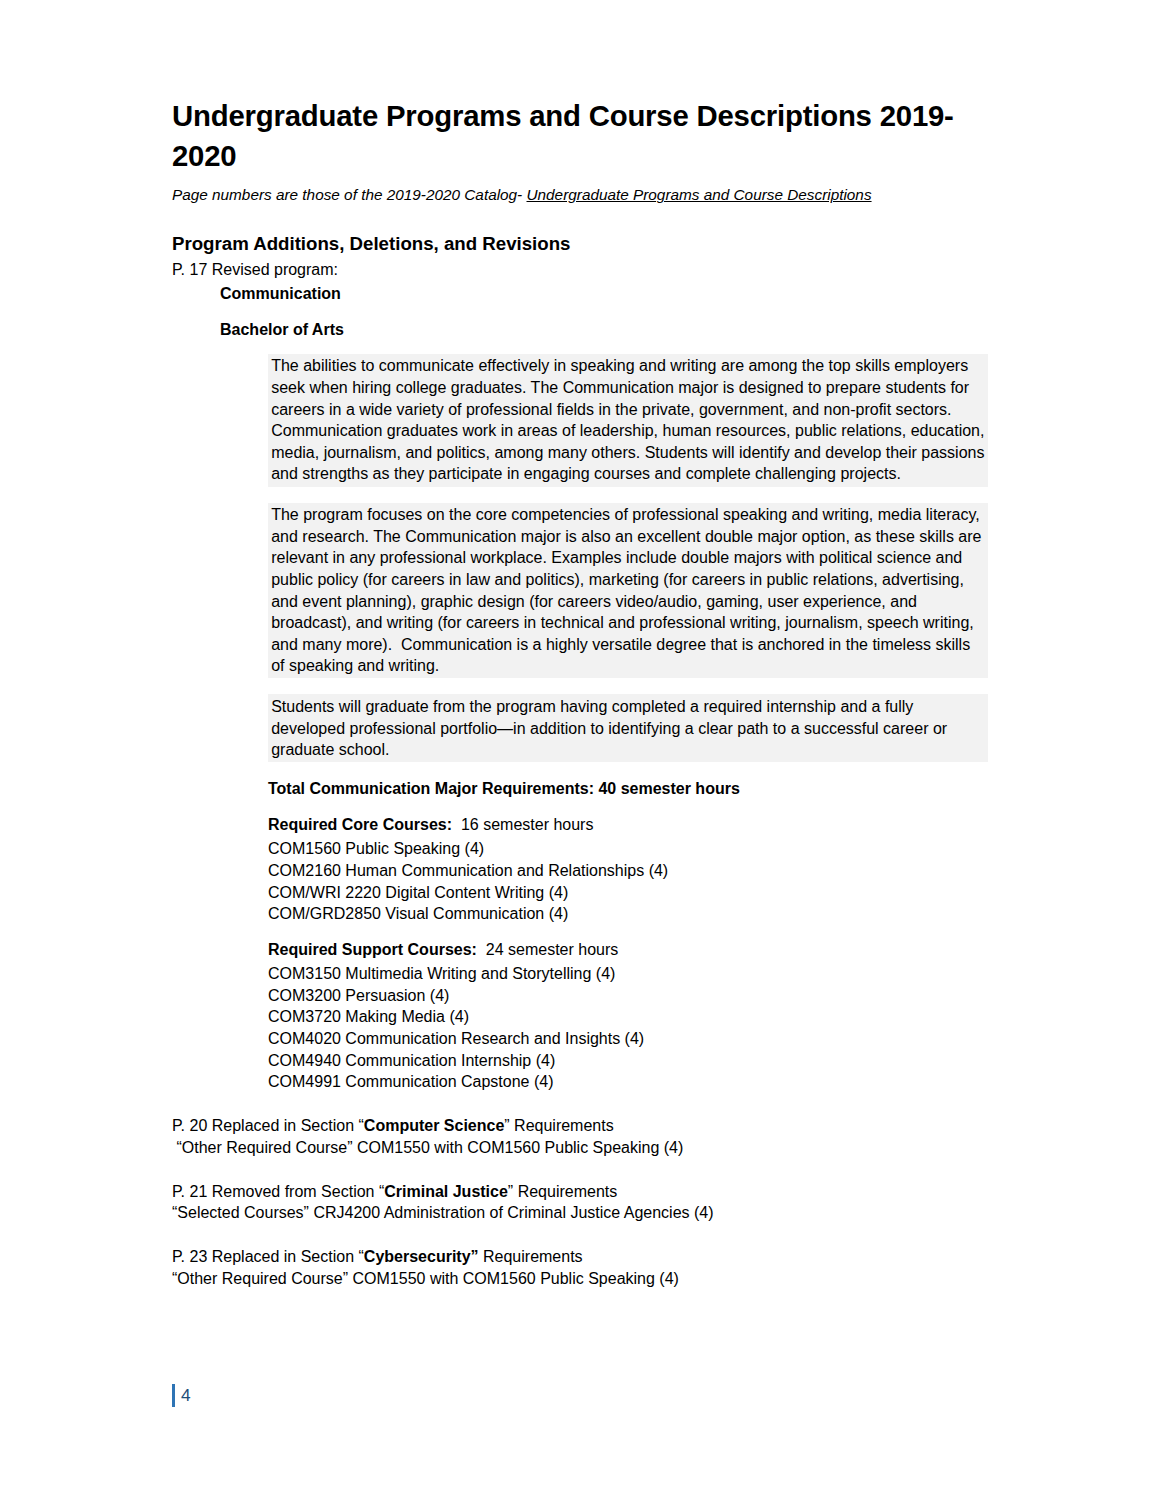Undergraduate Programs and Course Descriptions 2019-2020
Page numbers are those of the 2019-2020 Catalog- Undergraduate Programs and Course Descriptions
Program Additions, Deletions, and Revisions
P. 17 Revised program:
Communication
Bachelor of Arts
The abilities to communicate effectively in speaking and writing are among the top skills employers seek when hiring college graduates. The Communication major is designed to prepare students for careers in a wide variety of professional fields in the private, government, and non-profit sectors. Communication graduates work in areas of leadership, human resources, public relations, education, media, journalism, and politics, among many others. Students will identify and develop their passions and strengths as they participate in engaging courses and complete challenging projects.
The program focuses on the core competencies of professional speaking and writing, media literacy, and research. The Communication major is also an excellent double major option, as these skills are relevant in any professional workplace. Examples include double majors with political science and public policy (for careers in law and politics), marketing (for careers in public relations, advertising, and event planning), graphic design (for careers video/audio, gaming, user experience, and broadcast), and writing (for careers in technical and professional writing, journalism, speech writing, and many more). Communication is a highly versatile degree that is anchored in the timeless skills of speaking and writing.
Students will graduate from the program having completed a required internship and a fully developed professional portfolio—in addition to identifying a clear path to a successful career or graduate school.
Total Communication Major Requirements: 40 semester hours
Required Core Courses: 16 semester hours
COM1560 Public Speaking (4)
COM2160 Human Communication and Relationships (4)
COM/WRI 2220 Digital Content Writing (4)
COM/GRD2850 Visual Communication (4)
Required Support Courses: 24 semester hours
COM3150 Multimedia Writing and Storytelling (4)
COM3200 Persuasion (4)
COM3720 Making Media (4)
COM4020 Communication Research and Insights (4)
COM4940 Communication Internship (4)
COM4991 Communication Capstone (4)
P. 20 Replaced in Section “Computer Science” Requirements
“Other Required Course” COM1550 with COM1560 Public Speaking (4)
P. 21 Removed from Section “Criminal Justice” Requirements
“Selected Courses” CRJ4200 Administration of Criminal Justice Agencies (4)
P. 23 Replaced in Section “Cybersecurity” Requirements
“Other Required Course” COM1550 with COM1560 Public Speaking (4)
4